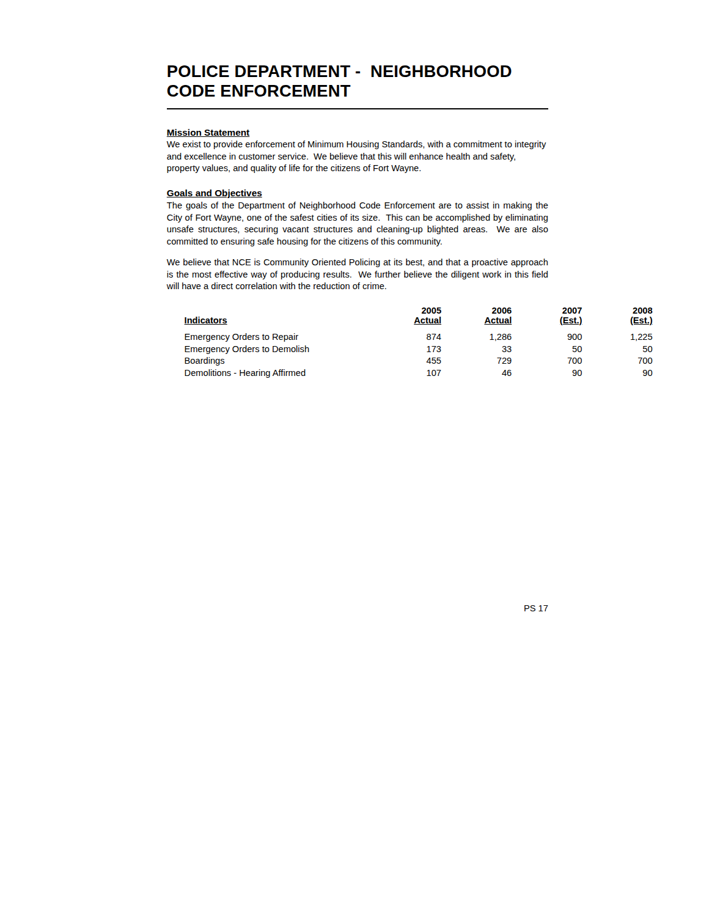POLICE DEPARTMENT - NEIGHBORHOOD CODE ENFORCEMENT
Mission Statement
We exist to provide enforcement of Minimum Housing Standards, with a commitment to integrity and excellence in customer service. We believe that this will enhance health and safety, property values, and quality of life for the citizens of Fort Wayne.
Goals and Objectives
The goals of the Department of Neighborhood Code Enforcement are to assist in making the City of Fort Wayne, one of the safest cities of its size. This can be accomplished by eliminating unsafe structures, securing vacant structures and cleaning-up blighted areas. We are also committed to ensuring safe housing for the citizens of this community.
We believe that NCE is Community Oriented Policing at its best, and that a proactive approach is the most effective way of producing results. We further believe the diligent work in this field will have a direct correlation with the reduction of crime.
| | 2005 | 2006 | 2007 | 2008 |
| --- | --- | --- | --- | --- |
| Indicators | Actual | Actual | (Est.) | (Est.) |
| Emergency Orders to Repair | 874 | 1,286 | 900 | 1,225 |
| Emergency Orders to Demolish | 173 | 33 | 50 | 50 |
| Boardings | 455 | 729 | 700 | 700 |
| Demolitions - Hearing Affirmed | 107 | 46 | 90 | 90 |
PS 17